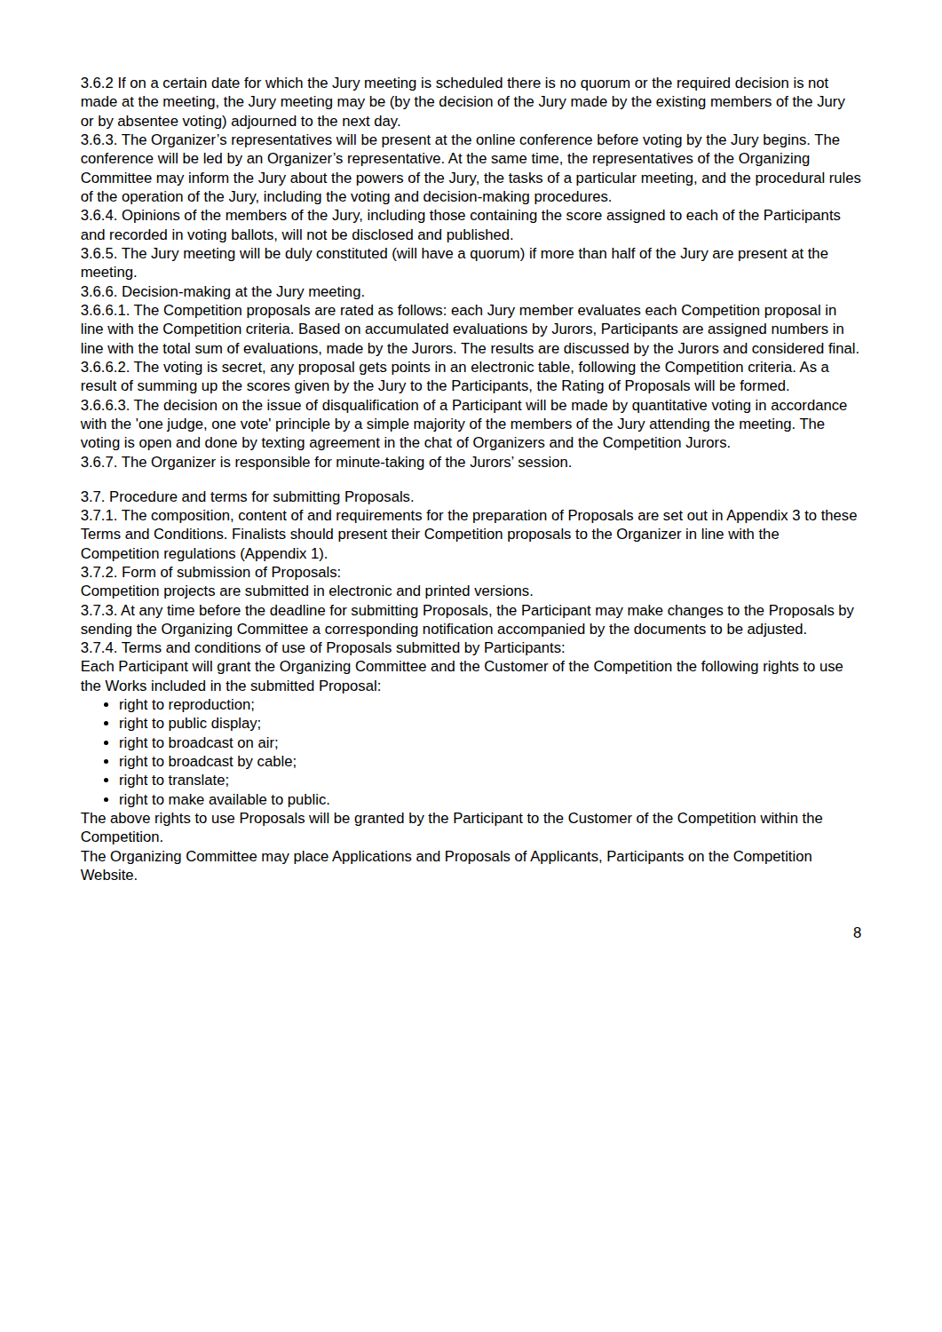3.6.2 If on a certain date for which the Jury meeting is scheduled there is no quorum or the required decision is not made at the meeting, the Jury meeting may be (by the decision of the Jury made by the existing members of the Jury or by absentee voting) adjourned to the next day.
3.6.3. The Organizer’s representatives will be present at the online conference before voting by the Jury begins. The conference will be led by an Organizer’s representative. At the same time, the representatives of the Organizing Committee may inform the Jury about the powers of the Jury, the tasks of a particular meeting, and the procedural rules of the operation of the Jury, including the voting and decision-making procedures.
3.6.4. Opinions of the members of the Jury, including those containing the score assigned to each of the Participants and recorded in voting ballots, will not be disclosed and published.
3.6.5. The Jury meeting will be duly constituted (will have a quorum) if more than half of the Jury are present at the meeting.
3.6.6. Decision-making at the Jury meeting.
3.6.6.1. The Competition proposals are rated as follows: each Jury member evaluates each Competition proposal in line with the Competition criteria. Based on accumulated evaluations by Jurors, Participants are assigned numbers in line with the total sum of evaluations, made by the Jurors. The results are discussed by the Jurors and considered final.
3.6.6.2. The voting is secret, any proposal gets points in an electronic table, following the Competition criteria. As a result of summing up the scores given by the Jury to the Participants, the Rating of Proposals will be formed.
3.6.6.3. The decision on the issue of disqualification of a Participant will be made by quantitative voting in accordance with the 'one judge, one vote' principle by a simple majority of the members of the Jury attending the meeting. The voting is open and done by texting agreement in the chat of Organizers and the Competition Jurors.
3.6.7. The Organizer is responsible for minute-taking of the Jurors’ session.
3.7. Procedure and terms for submitting Proposals.
3.7.1. The composition, content of and requirements for the preparation of Proposals are set out in Appendix 3 to these Terms and Conditions. Finalists should present their Competition proposals to the Organizer in line with the Competition regulations (Appendix 1).
3.7.2. Form of submission of Proposals:
Competition projects are submitted in electronic and printed versions.
3.7.3. At any time before the deadline for submitting Proposals, the Participant may make changes to the Proposals by sending the Organizing Committee a corresponding notification accompanied by the documents to be adjusted.
3.7.4. Terms and conditions of use of Proposals submitted by Participants:
Each Participant will grant the Organizing Committee and the Customer of the Competition the following rights to use the Works included in the submitted Proposal:
right to reproduction;
right to public display;
right to broadcast on air;
right to broadcast by cable;
right to translate;
right to make available to public.
The above rights to use Proposals will be granted by the Participant to the Customer of the Competition within the Competition.
The Organizing Committee may place Applications and Proposals of Applicants, Participants on the Competition Website.
8